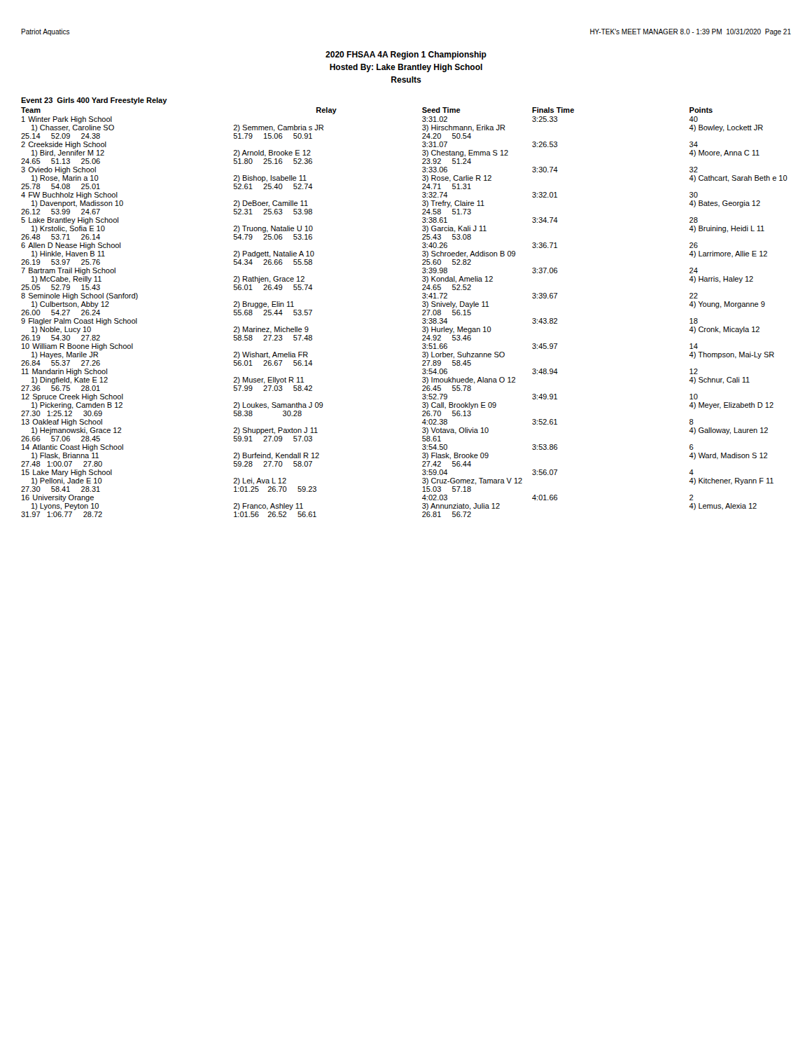Patriot Aquatics
HY-TEK's MEET MANAGER 8.0 - 1:39 PM 10/31/2020 Page 21
2020 FHSAA 4A Region 1 Championship
Hosted By: Lake Brantley High School
Results
Event 23 Girls 400 Yard Freestyle Relay
| Team | Relay | Seed Time | Finals Time | Points |
| --- | --- | --- | --- | --- |
| 1 Winter Park High School | | 3:31.02 | 3:25.33 | 40 |
| 1) Chasser, Caroline SO | 2) Semmen, Cambria s JR | 3) Hirschmann, Erika JR | 4) Bowley, Lockett JR |
| 25.14 52.09 24.38 | 51.79 15.06 50.91 | 24.20 50.54 | |
| 2 Creekside High School | | 3:31.07 | 3:26.53 | 34 |
| 1) Bird, Jennifer M 12 | 2) Arnold, Brooke E 12 | 3) Chestang, Emma S 12 | 4) Moore, Anna C 11 |
| 24.65 51.13 25.06 | 51.80 25.16 52.36 | 23.92 51.24 | |
| 3 Oviedo High School | | 3:33.06 | 3:30.74 | 32 |
| 1) Rose, Marin a 10 | 2) Bishop, Isabelle 11 | 3) Rose, Carlie R 12 | 4) Cathcart, Sarah Beth e 10 |
| 25.78 54.08 25.01 | 52.61 25.40 52.74 | 24.71 51.31 | |
| 4 FW Buchholz High School | | 3:32.74 | 3:32.01 | 30 |
| 1) Davenport, Madisson 10 | 2) DeBoer, Camille 11 | 3) Trefry, Claire 11 | 4) Bates, Georgia 12 |
| 26.12 53.99 24.67 | 52.31 25.63 53.98 | 24.58 51.73 | |
| 5 Lake Brantley High School | | 3:38.61 | 3:34.74 | 28 |
| 1) Krstolic, Sofia E 10 | 2) Truong, Natalie U 10 | 3) Garcia, Kali J 11 | 4) Bruining, Heidi L 11 |
| 26.48 53.71 26.14 | 54.79 25.06 53.16 | 25.43 53.08 | |
| 6 Allen D Nease High School | | 3:40.26 | 3:36.71 | 26 |
| 1) Hinkle, Haven B 11 | 2) Padgett, Natalie A 10 | 3) Schroeder, Addison B 09 | 4) Larrimore, Allie E 12 |
| 26.19 53.97 25.76 | 54.34 26.66 55.58 | 25.60 52.82 | |
| 7 Bartram Trail High School | | 3:39.98 | 3:37.06 | 24 |
| 1) McCabe, Reilly 11 | 2) Rathjen, Grace 12 | 3) Kondal, Amelia 12 | 4) Harris, Haley 12 |
| 25.05 52.79 15.43 | 56.01 26.49 55.74 | 24.65 52.52 | |
| 8 Seminole High School (Sanford) | | 3:41.72 | 3:39.67 | 22 |
| 1) Culbertson, Abby 12 | 2) Brugge, Elin 11 | 3) Snively, Dayle 11 | 4) Young, Morganne 9 |
| 26.00 54.27 26.24 | 55.68 25.44 53.57 | 27.08 56.15 | |
| 9 Flagler Palm Coast High School | | 3:38.34 | 3:43.82 | 18 |
| 1) Noble, Lucy 10 | 2) Marinez, Michelle 9 | 3) Hurley, Megan 10 | 4) Cronk, Micayla 12 |
| 26.19 54.30 27.82 | 58.58 27.23 57.48 | 24.92 53.46 | |
| 10 William R Boone High School | | 3:51.66 | 3:45.97 | 14 |
| 1) Hayes, Marile JR | 2) Wishart, Amelia FR | 3) Lorber, Suhzanne SO | 4) Thompson, Mai-Ly SR |
| 26.84 55.37 27.26 | 56.01 26.67 56.14 | 27.89 58.45 | |
| 11 Mandarin High School | | 3:54.06 | 3:48.94 | 12 |
| 1) Dingfield, Kate E 12 | 2) Muser, Ellyot R 11 | 3) Imoukhuede, Alana O 12 | 4) Schnur, Cali 11 |
| 27.36 56.75 28.01 | 57.99 27.03 58.42 | 26.45 55.78 | |
| 12 Spruce Creek High School | | 3:52.79 | 3:49.91 | 10 |
| 1) Pickering, Camden B 12 | 2) Loukes, Samantha J 09 | 3) Call, Brooklyn E 09 | 4) Meyer, Elizabeth D 12 |
| 27.30 1:25.12 30.69 | 58.38 30.28 | 26.70 56.13 | |
| 13 Oakleaf High School | | 4:02.38 | 3:52.61 | 8 |
| 1) Hejmanowski, Grace 12 | 2) Shuppert, Paxton J 11 | 3) Votava, Olivia 10 | 4) Galloway, Lauren 12 |
| 26.66 57.06 28.45 | 59.91 27.09 57.03 | 58.61 | |
| 14 Atlantic Coast High School | | 3:54.50 | 3:53.86 | 6 |
| 1) Flask, Brianna 11 | 2) Burfeind, Kendall R 12 | 3) Flask, Brooke 09 | 4) Ward, Madison S 12 |
| 27.48 1:00.07 27.80 | 59.28 27.70 58.07 | 27.42 56.44 | |
| 15 Lake Mary High School | | 3:59.04 | 3:56.07 | 4 |
| 1) Pelloni, Jade E 10 | 2) Lei, Ava L 12 | 3) Cruz-Gomez, Tamara V 12 | 4) Kitchener, Ryann F 11 |
| 27.30 58.41 28.31 | 1:01.25 26.70 59.23 | 15.03 57.18 | |
| 16 University Orange | | 4:02.03 | 4:01.66 | 2 |
| 1) Lyons, Peyton 10 | 2) Franco, Ashley 11 | 3) Annunziato, Julia 12 | 4) Lemus, Alexia 12 |
| 31.97 1:06.77 28.72 | 1:01.56 26.52 56.61 | 26.81 56.72 | |